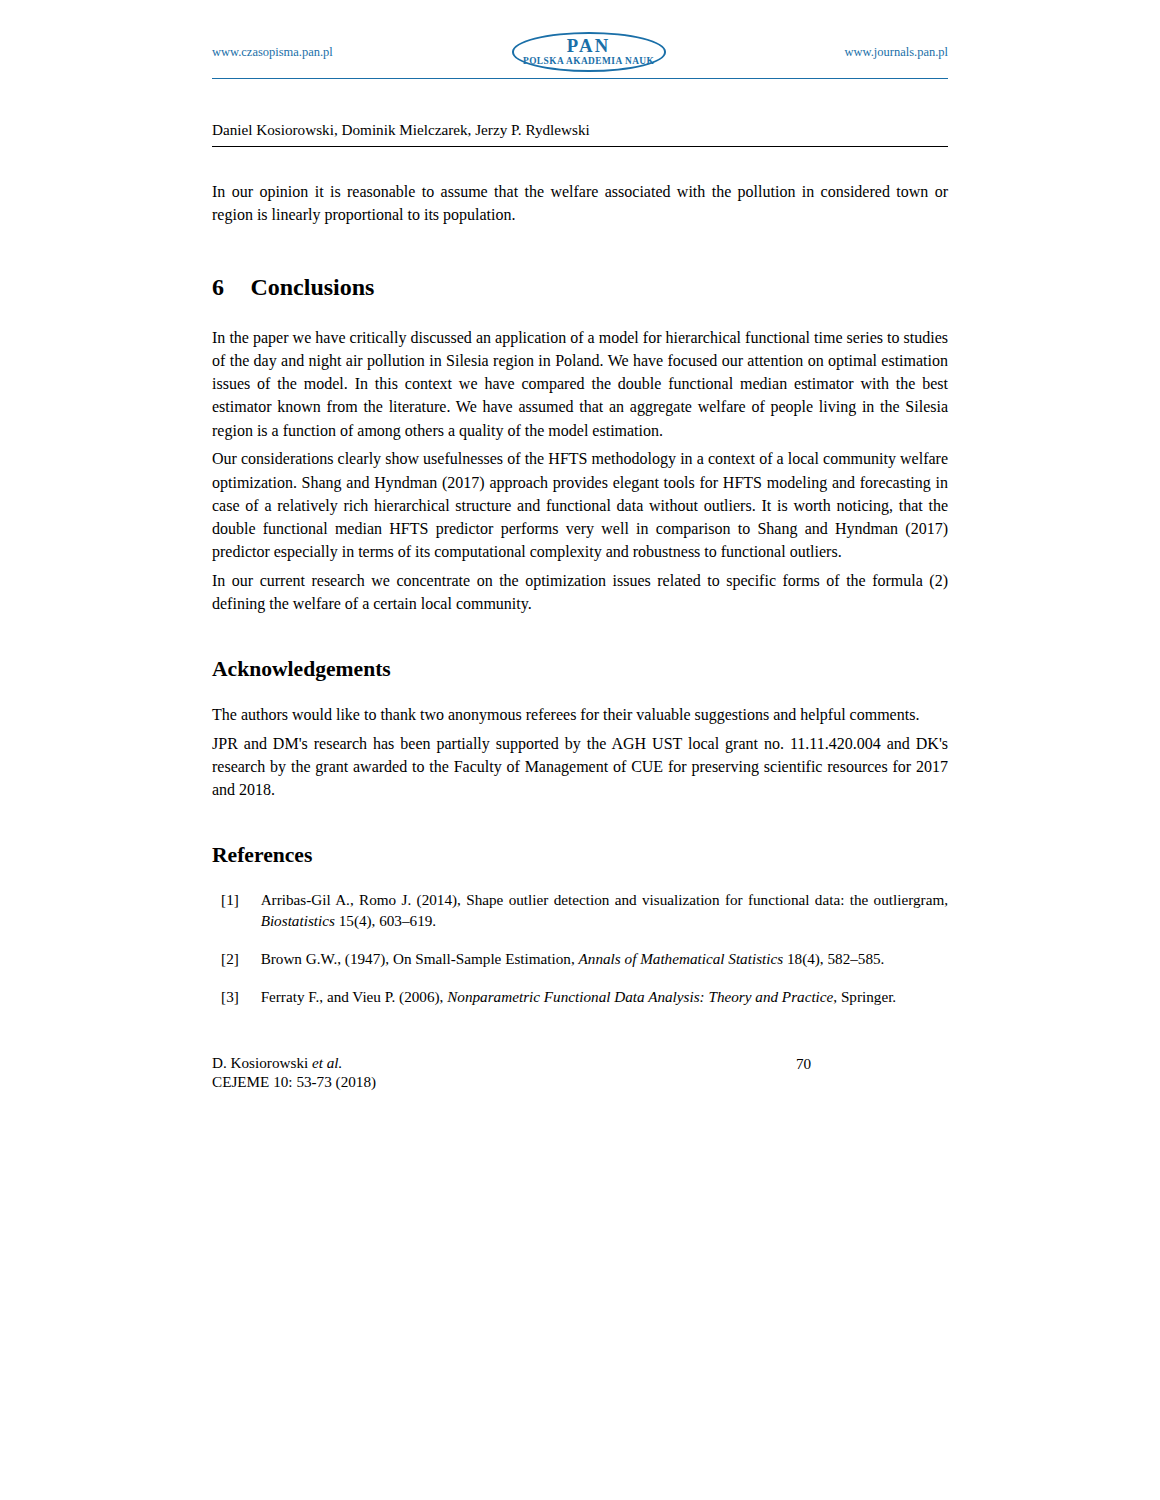www.czasopisma.pan.pl PANPOLSKA AKADEMIA NAUK www.journals.pan.pl
Daniel Kosiorowski, Dominik Mielczarek, Jerzy P. Rydlewski
In our opinion it is reasonable to assume that the welfare associated with the pollution in considered town or region is linearly proportional to its population.
6 Conclusions
In the paper we have critically discussed an application of a model for hierarchical functional time series to studies of the day and night air pollution in Silesia region in Poland. We have focused our attention on optimal estimation issues of the model. In this context we have compared the double functional median estimator with the best estimator known from the literature. We have assumed that an aggregate welfare of people living in the Silesia region is a function of among others a quality of the model estimation.
Our considerations clearly show usefulnesses of the HFTS methodology in a context of a local community welfare optimization. Shang and Hyndman (2017) approach provides elegant tools for HFTS modeling and forecasting in case of a relatively rich hierarchical structure and functional data without outliers. It is worth noticing, that the double functional median HFTS predictor performs very well in comparison to Shang and Hyndman (2017) predictor especially in terms of its computational complexity and robustness to functional outliers.
In our current research we concentrate on the optimization issues related to specific forms of the formula (2) defining the welfare of a certain local community.
Acknowledgements
The authors would like to thank two anonymous referees for their valuable suggestions and helpful comments.
JPR and DM's research has been partially supported by the AGH UST local grant no. 11.11.420.004 and DK's research by the grant awarded to the Faculty of Management of CUE for preserving scientific resources for 2017 and 2018.
References
[1] Arribas-Gil A., Romo J. (2014), Shape outlier detection and visualization for functional data: the outliergram, Biostatistics 15(4), 603–619.
[2] Brown G.W., (1947), On Small-Sample Estimation, Annals of Mathematical Statistics 18(4), 582–585.
[3] Ferraty F., and Vieu P. (2006), Nonparametric Functional Data Analysis: Theory and Practice, Springer.
D. Kosiorowski et al.
CEJEME 10: 53-73 (2018)
70